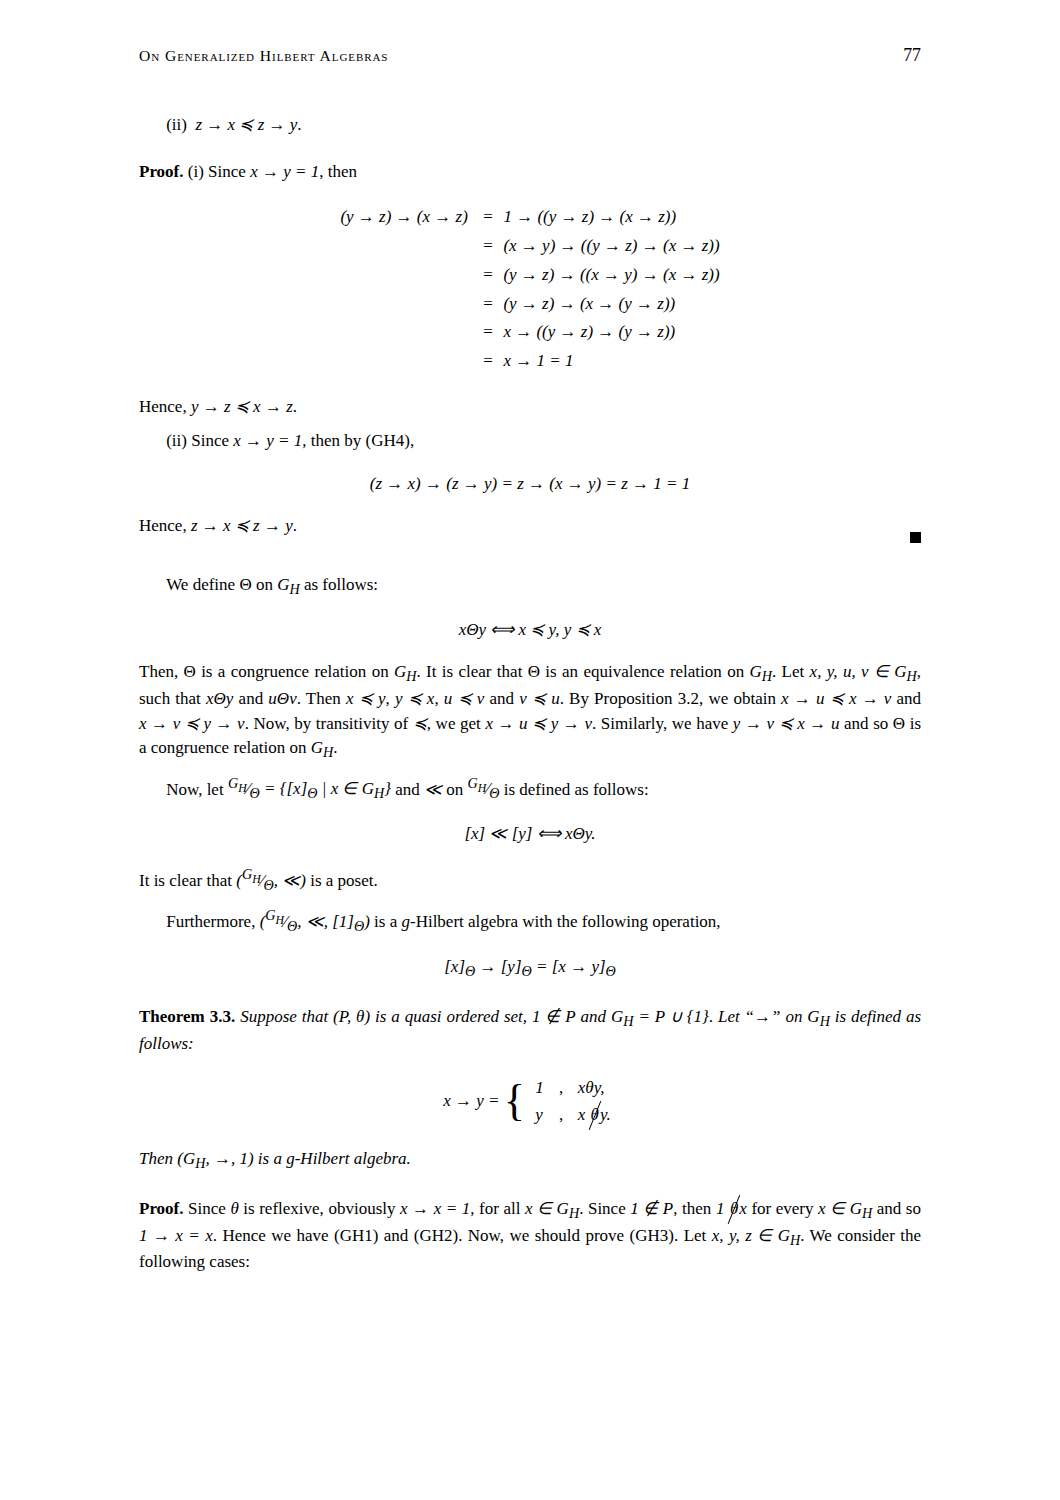On Generalized Hilbert Algebras 77
(ii) z → x ≼ z → y.
Proof. (i) Since x → y = 1, then
| (y → z) → (x → z) | = | 1 → ((y → z) → (x → z)) |
| | = | (x → y) → ((y → z) → (x → z)) |
| | = | (y → z) → ((x → y) → (x → z)) |
| | = | (y → z) → (x → (y → z)) |
| | = | x → ((y → z) → (y → z)) |
| | = | x → 1 = 1 |
Hence, y → z ≼ x → z.
(ii) Since x → y = 1, then by (GH4),
(z → x) → (z → y) = z → (x → y) = z → 1 = 1
Hence, z → x ≼ z → y.
We define Θ on GH as follows:
xΘy ⟺ x ≼ y, y ≼ x
Then, Θ is a congruence relation on GH. It is clear that Θ is an equivalence relation on GH. Let x, y, u, v ∈ GH, such that xΘy and uΘv. Then x ≼ y, y ≼ x, u ≼ v and v ≼ u. By Proposition 3.2, we obtain x → u ≼ x → v and x → v ≼ y → v. Now, by transitivity of ≼, we get x → u ≼ y → v. Similarly, we have y → v ≼ x → u and so Θ is a congruence relation on GH.
Now, let GH⁄Θ = {[x]Θ | x ∈ GH} and ≪ on GH⁄Θ is defined as follows:
[x] ≪ [y] ⟺ xΘy.
It is clear that (GH⁄Θ, ≪) is a poset.
Furthermore, (GH⁄Θ, ≪, [1]Θ) is a g-Hilbert algebra with the following operation,
[x]Θ → [y]Θ = [x → y]Θ
Theorem 3.3. Suppose that (P, θ) is a quasi ordered set, 1 ∉ P and GH = P ∪ {1}. Let “→” on GH is defined as follows:
x → y = {
| 1 | , | xθy, |
| y | , | x θ y. |
Then (GH, →, 1) is a g-Hilbert algebra.
Proof. Since θ is reflexive, obviously x → x = 1, for all x ∈ GH. Since 1 ∉ P, then 1 θx for every x ∈ GH and so 1 → x = x. Hence we have (GH1) and (GH2). Now, we should prove (GH3). Let x, y, z ∈ GH. We consider the following cases: